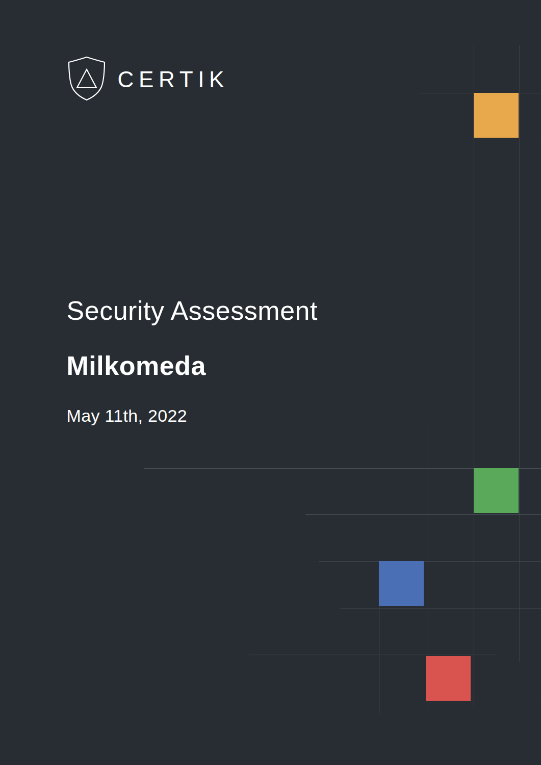CERTIK
Security Assessment
Milkomeda
May 11th, 2022